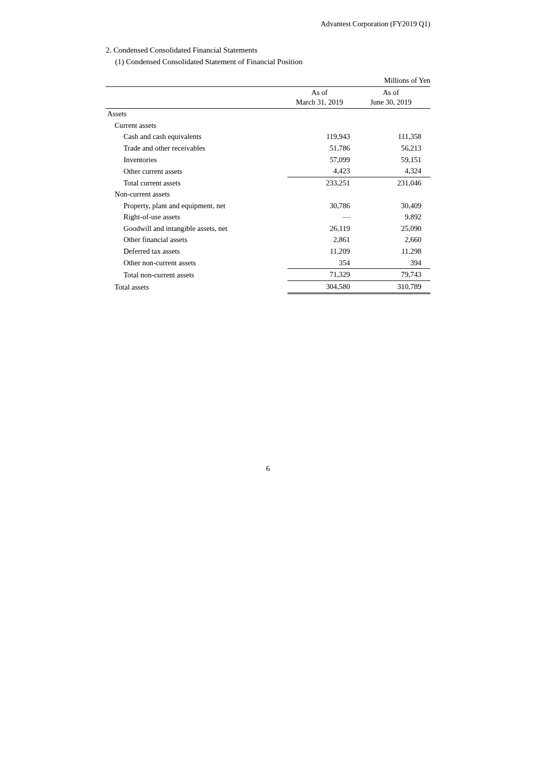Advantest Corporation (FY2019 Q1)
2. Condensed Consolidated Financial Statements
(1) Condensed Consolidated Statement of Financial Position
Millions of Yen
| | As of March 31, 2019 | As of June 30, 2019 |
| --- | --- | --- |
| Assets | | |
| Current assets | | |
| Cash and cash equivalents | 119,943 | 111,358 |
| Trade and other receivables | 51,786 | 56,213 |
| Inventories | 57,099 | 59,151 |
| Other current assets | 4,423 | 4,324 |
| Total current assets | 233,251 | 231,046 |
| Non-current assets | | |
| Property, plant and equipment, net | 30,786 | 30,409 |
| Right-of-use assets | — | 9,892 |
| Goodwill and intangible assets, net | 26,119 | 25,090 |
| Other financial assets | 2,861 | 2,660 |
| Deferred tax assets | 11,209 | 11,298 |
| Other non-current assets | 354 | 394 |
| Total non-current assets | 71,329 | 79,743 |
| Total assets | 304,580 | 310,789 |
6